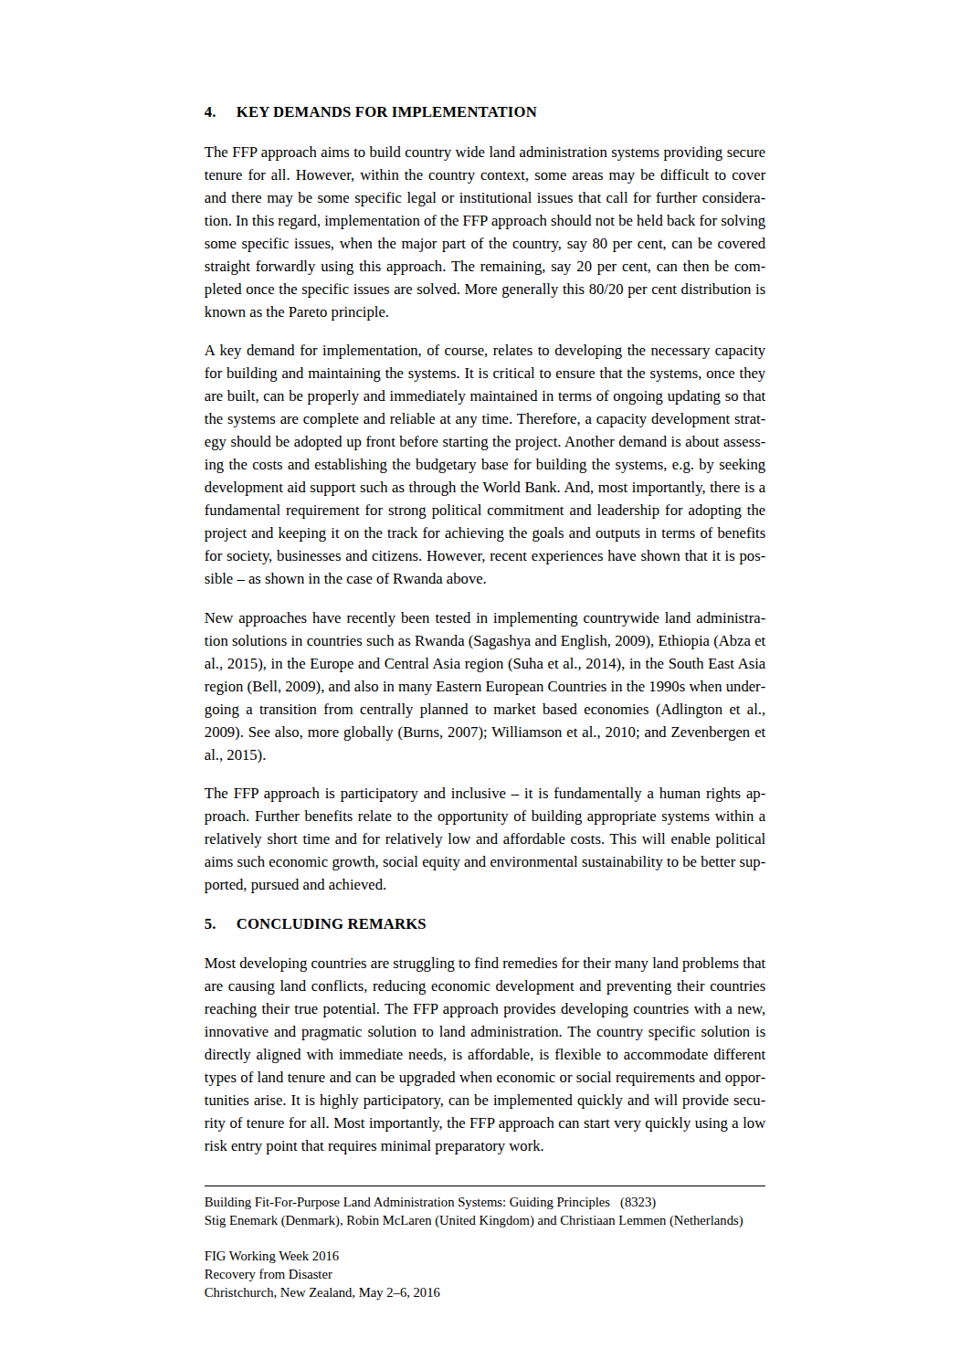4. Key demands for implementation
The FFP approach aims to build country wide land administration systems providing secure tenure for all. However, within the country context, some areas may be difficult to cover and there may be some specific legal or institutional issues that call for further consideration. In this regard, implementation of the FFP approach should not be held back for solving some specific issues, when the major part of the country, say 80 per cent, can be covered straight forwardly using this approach. The remaining, say 20 per cent, can then be completed once the specific issues are solved. More generally this 80/20 per cent distribution is known as the Pareto principle.
A key demand for implementation, of course, relates to developing the necessary capacity for building and maintaining the systems. It is critical to ensure that the systems, once they are built, can be properly and immediately maintained in terms of ongoing updating so that the systems are complete and reliable at any time. Therefore, a capacity development strategy should be adopted up front before starting the project. Another demand is about assessing the costs and establishing the budgetary base for building the systems, e.g. by seeking development aid support such as through the World Bank. And, most importantly, there is a fundamental requirement for strong political commitment and leadership for adopting the project and keeping it on the track for achieving the goals and outputs in terms of benefits for society, businesses and citizens. However, recent experiences have shown that it is possible – as shown in the case of Rwanda above.
New approaches have recently been tested in implementing countrywide land administration solutions in countries such as Rwanda (Sagashya and English, 2009), Ethiopia (Abza et al., 2015), in the Europe and Central Asia region (Suha et al., 2014), in the South East Asia region (Bell, 2009), and also in many Eastern European Countries in the 1990s when undergoing a transition from centrally planned to market based economies (Adlington et al., 2009). See also, more globally (Burns, 2007); Williamson et al., 2010; and Zevenbergen et al., 2015).
The FFP approach is participatory and inclusive – it is fundamentally a human rights approach. Further benefits relate to the opportunity of building appropriate systems within a relatively short time and for relatively low and affordable costs. This will enable political aims such economic growth, social equity and environmental sustainability to be better supported, pursued and achieved.
5. Concluding remarks
Most developing countries are struggling to find remedies for their many land problems that are causing land conflicts, reducing economic development and preventing their countries reaching their true potential. The FFP approach provides developing countries with a new, innovative and pragmatic solution to land administration. The country specific solution is directly aligned with immediate needs, is affordable, is flexible to accommodate different types of land tenure and can be upgraded when economic or social requirements and opportunities arise. It is highly participatory, can be implemented quickly and will provide security of tenure for all. Most importantly, the FFP approach can start very quickly using a low risk entry point that requires minimal preparatory work.
Building Fit-For-Purpose Land Administration Systems: Guiding Principles (8323)
Stig Enemark (Denmark), Robin McLaren (United Kingdom) and Christiaan Lemmen (Netherlands)
FIG Working Week 2016
Recovery from Disaster
Christchurch, New Zealand, May 2–6, 2016